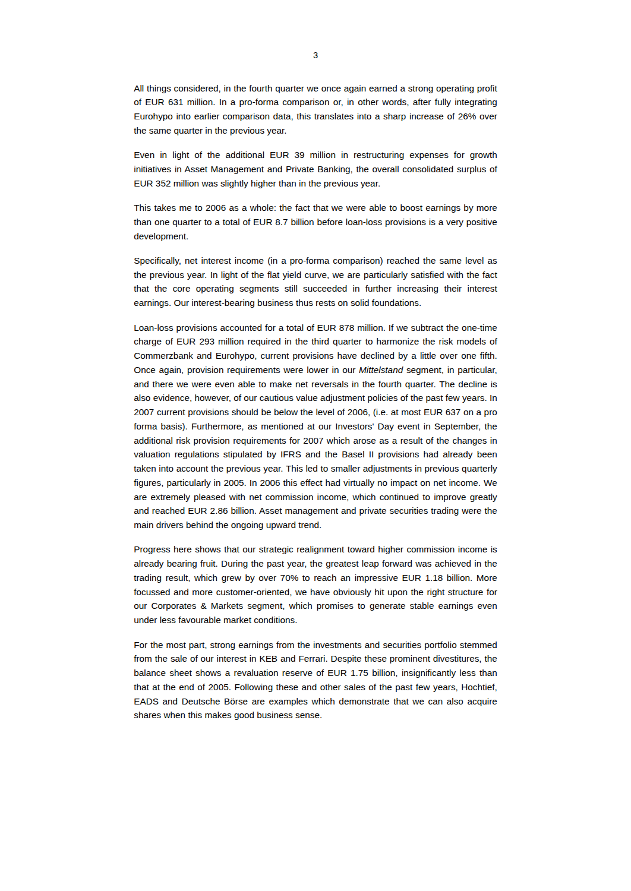3
All things considered, in the fourth quarter we once again earned a strong operating profit of EUR 631 million. In a pro-forma comparison or, in other words, after fully integrating Eurohypo into earlier comparison data, this translates into a sharp increase of 26% over the same quarter in the previous year.
Even in light of the additional EUR 39 million in restructuring expenses for growth initiatives in Asset Management and Private Banking, the overall consolidated surplus of EUR 352 million was slightly higher than in the previous year.
This takes me to 2006 as a whole: the fact that we were able to boost earnings by more than one quarter to a total of EUR 8.7 billion before loan-loss provisions is a very positive development.
Specifically, net interest income (in a pro-forma comparison) reached the same level as the previous year. In light of the flat yield curve, we are particularly satisfied with the fact that the core operating segments still succeeded in further increasing their interest earnings. Our interest-bearing business thus rests on solid foundations.
Loan-loss provisions accounted for a total of EUR 878 million. If we subtract the one-time charge of EUR 293 million required in the third quarter to harmonize the risk models of Commerzbank and Eurohypo, current provisions have declined by a little over one fifth. Once again, provision requirements were lower in our Mittelstand segment, in particular, and there we were even able to make net reversals in the fourth quarter. The decline is also evidence, however, of our cautious value adjustment policies of the past few years. In 2007 current provisions should be below the level of 2006, (i.e. at most EUR 637 on a pro forma basis). Furthermore, as mentioned at our Investors' Day event in September, the additional risk provision requirements for 2007 which arose as a result of the changes in valuation regulations stipulated by IFRS and the Basel II provisions had already been taken into account the previous year. This led to smaller adjustments in previous quarterly figures, particularly in 2005. In 2006 this effect had virtually no impact on net income. We are extremely pleased with net commission income, which continued to improve greatly and reached EUR 2.86 billion. Asset management and private securities trading were the main drivers behind the ongoing upward trend.
Progress here shows that our strategic realignment toward higher commission income is already bearing fruit. During the past year, the greatest leap forward was achieved in the trading result, which grew by over 70% to reach an impressive EUR 1.18 billion. More focussed and more customer-oriented, we have obviously hit upon the right structure for our Corporates & Markets segment, which promises to generate stable earnings even under less favourable market conditions.
For the most part, strong earnings from the investments and securities portfolio stemmed from the sale of our interest in KEB and Ferrari. Despite these prominent divestitures, the balance sheet shows a revaluation reserve of EUR 1.75 billion, insignificantly less than that at the end of 2005. Following these and other sales of the past few years, Hochtief, EADS and Deutsche Börse are examples which demonstrate that we can also acquire shares when this makes good business sense.